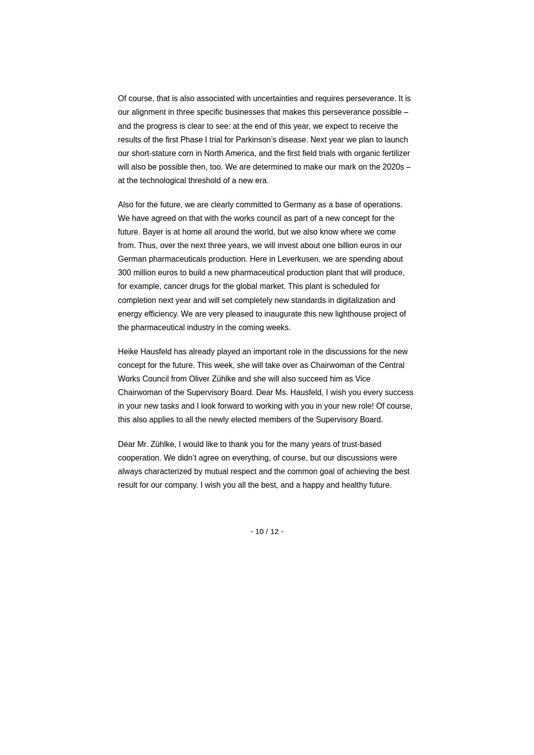Of course, that is also associated with uncertainties and requires perseverance. It is our alignment in three specific businesses that makes this perseverance possible – and the progress is clear to see: at the end of this year, we expect to receive the results of the first Phase I trial for Parkinson’s disease. Next year we plan to launch our short-stature corn in North America, and the first field trials with organic fertilizer will also be possible then, too. We are determined to make our mark on the 2020s – at the technological threshold of a new era.
Also for the future, we are clearly committed to Germany as a base of operations. We have agreed on that with the works council as part of a new concept for the future. Bayer is at home all around the world, but we also know where we come from. Thus, over the next three years, we will invest about one billion euros in our German pharmaceuticals production. Here in Leverkusen, we are spending about 300 million euros to build a new pharmaceutical production plant that will produce, for example, cancer drugs for the global market. This plant is scheduled for completion next year and will set completely new standards in digitalization and energy efficiency. We are very pleased to inaugurate this new lighthouse project of the pharmaceutical industry in the coming weeks.
Heike Hausfeld has already played an important role in the discussions for the new concept for the future. This week, she will take over as Chairwoman of the Central Works Council from Oliver Zühlke and she will also succeed him as Vice Chairwoman of the Supervisory Board. Dear Ms. Hausfeld, I wish you every success in your new tasks and I look forward to working with you in your new role! Of course, this also applies to all the newly elected members of the Supervisory Board.
Dear Mr. Zühlke, I would like to thank you for the many years of trust-based cooperation. We didn’t agree on everything, of course, but our discussions were always characterized by mutual respect and the common goal of achieving the best result for our company. I wish you all the best, and a happy and healthy future.
- 10 / 12 -